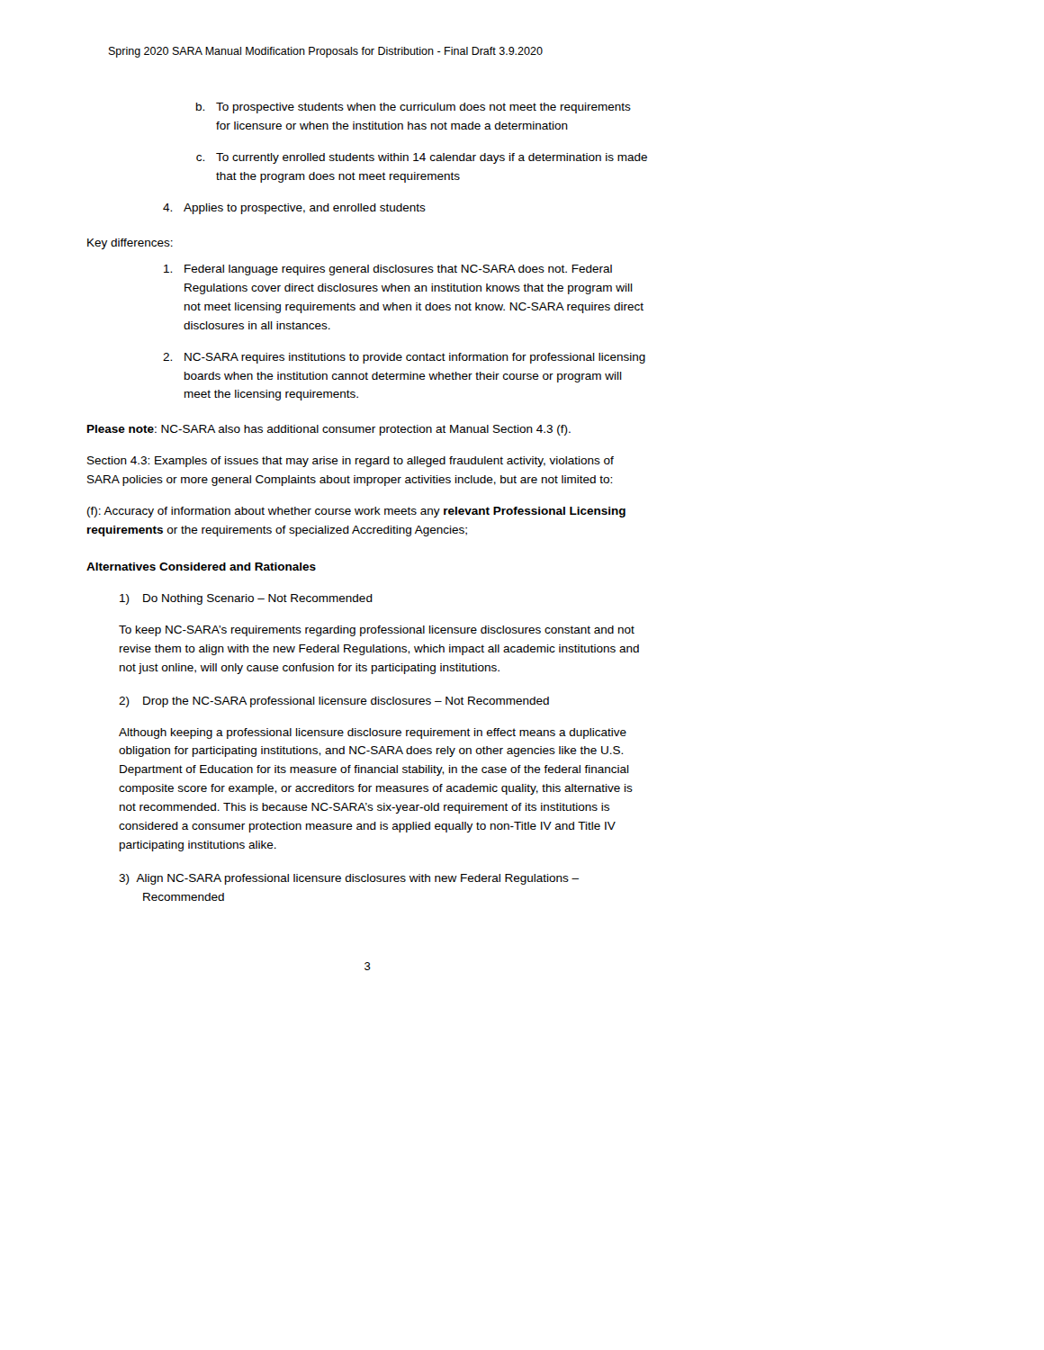Spring 2020 SARA Manual Modification Proposals for Distribution - Final Draft 3.9.2020
To prospective students when the curriculum does not meet the requirements for licensure or when the institution has not made a determination
To currently enrolled students within 14 calendar days if a determination is made that the program does not meet requirements
Applies to prospective, and enrolled students
Key differences:
Federal language requires general disclosures that NC-SARA does not. Federal Regulations cover direct disclosures when an institution knows that the program will not meet licensing requirements and when it does not know. NC-SARA requires direct disclosures in all instances.
NC-SARA requires institutions to provide contact information for professional licensing boards when the institution cannot determine whether their course or program will meet the licensing requirements.
Please note: NC-SARA also has additional consumer protection at Manual Section 4.3 (f).
Section 4.3: Examples of issues that may arise in regard to alleged fraudulent activity, violations of SARA policies or more general Complaints about improper activities include, but are not limited to:
(f): Accuracy of information about whether course work meets any relevant Professional Licensing requirements or the requirements of specialized Accrediting Agencies;
Alternatives Considered and Rationales
1) Do Nothing Scenario – Not Recommended
To keep NC-SARA’s requirements regarding professional licensure disclosures constant and not revise them to align with the new Federal Regulations, which impact all academic institutions and not just online, will only cause confusion for its participating institutions.
2) Drop the NC-SARA professional licensure disclosures – Not Recommended
Although keeping a professional licensure disclosure requirement in effect means a duplicative obligation for participating institutions, and NC-SARA does rely on other agencies like the U.S. Department of Education for its measure of financial stability, in the case of the federal financial composite score for example, or accreditors for measures of academic quality, this alternative is not recommended. This is because NC-SARA’s six-year-old requirement of its institutions is considered a consumer protection measure and is applied equally to non-Title IV and Title IV participating institutions alike.
3) Align NC-SARA professional licensure disclosures with new Federal Regulations – Recommended
3